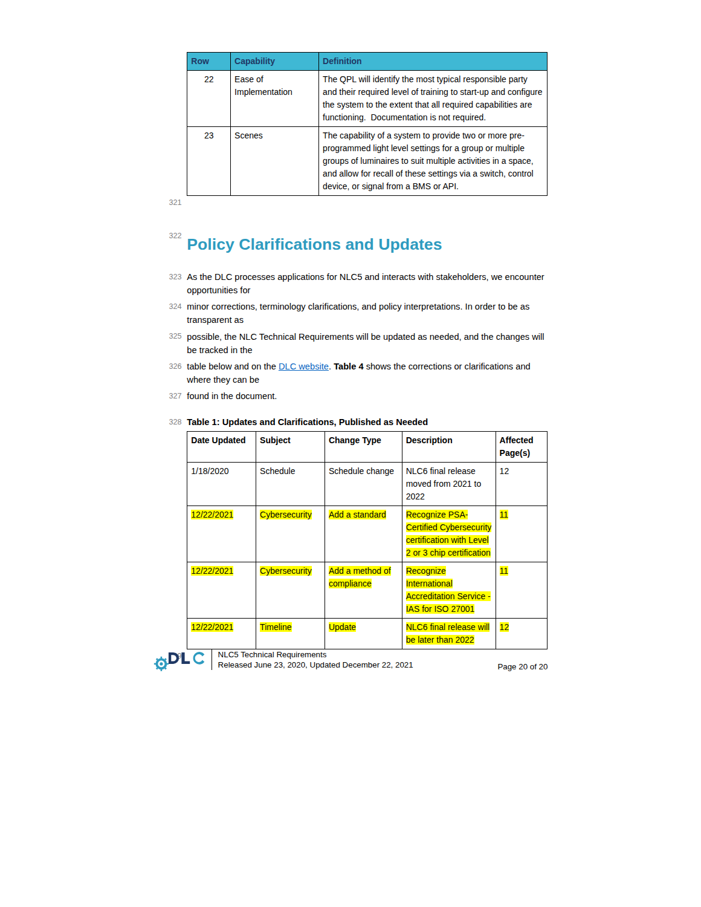| Row | Capability | Definition |
| --- | --- | --- |
| 22 | Ease of Implementation | The QPL will identify the most typical responsible party and their required level of training to start-up and configure the system to the extent that all required capabilities are functioning. Documentation is not required. |
| 23 | Scenes | The capability of a system to provide two or more pre-programmed light level settings for a group or multiple groups of luminaires to suit multiple activities in a space, and allow for recall of these settings via a switch, control device, or signal from a BMS or API. |
321
322
Policy Clarifications and Updates
323
As the DLC processes applications for NLC5 and interacts with stakeholders, we encounter opportunities for
324
minor corrections, terminology clarifications, and policy interpretations. In order to be as transparent as
325
possible, the NLC Technical Requirements will be updated as needed, and the changes will be tracked in the
326
table below and on the DLC website. Table 4 shows the corrections or clarifications and where they can be
327
found in the document.
328
Table 1: Updates and Clarifications, Published as Needed
| Date Updated | Subject | Change Type | Description | Affected Page(s) |
| --- | --- | --- | --- | --- |
| 1/18/2020 | Schedule | Schedule change | NLC6 final release moved from 2021 to 2022 | 12 |
| 12/22/2021 | Cybersecurity | Add a standard | Recognize PSA-Certified Cybersecurity certification with Level 2 or 3 chip certification | 11 |
| 12/22/2021 | Cybersecurity | Add a method of compliance | Recognize International Accreditation Service - IAS for ISO 27001 | 11 |
| 12/22/2021 | Timeline | Update | NLC6 final release will be later than 2022 | 12 |
329
NLC5 Technical Requirements
Released June 23, 2020, Updated December 22, 2021
Page 20 of 20